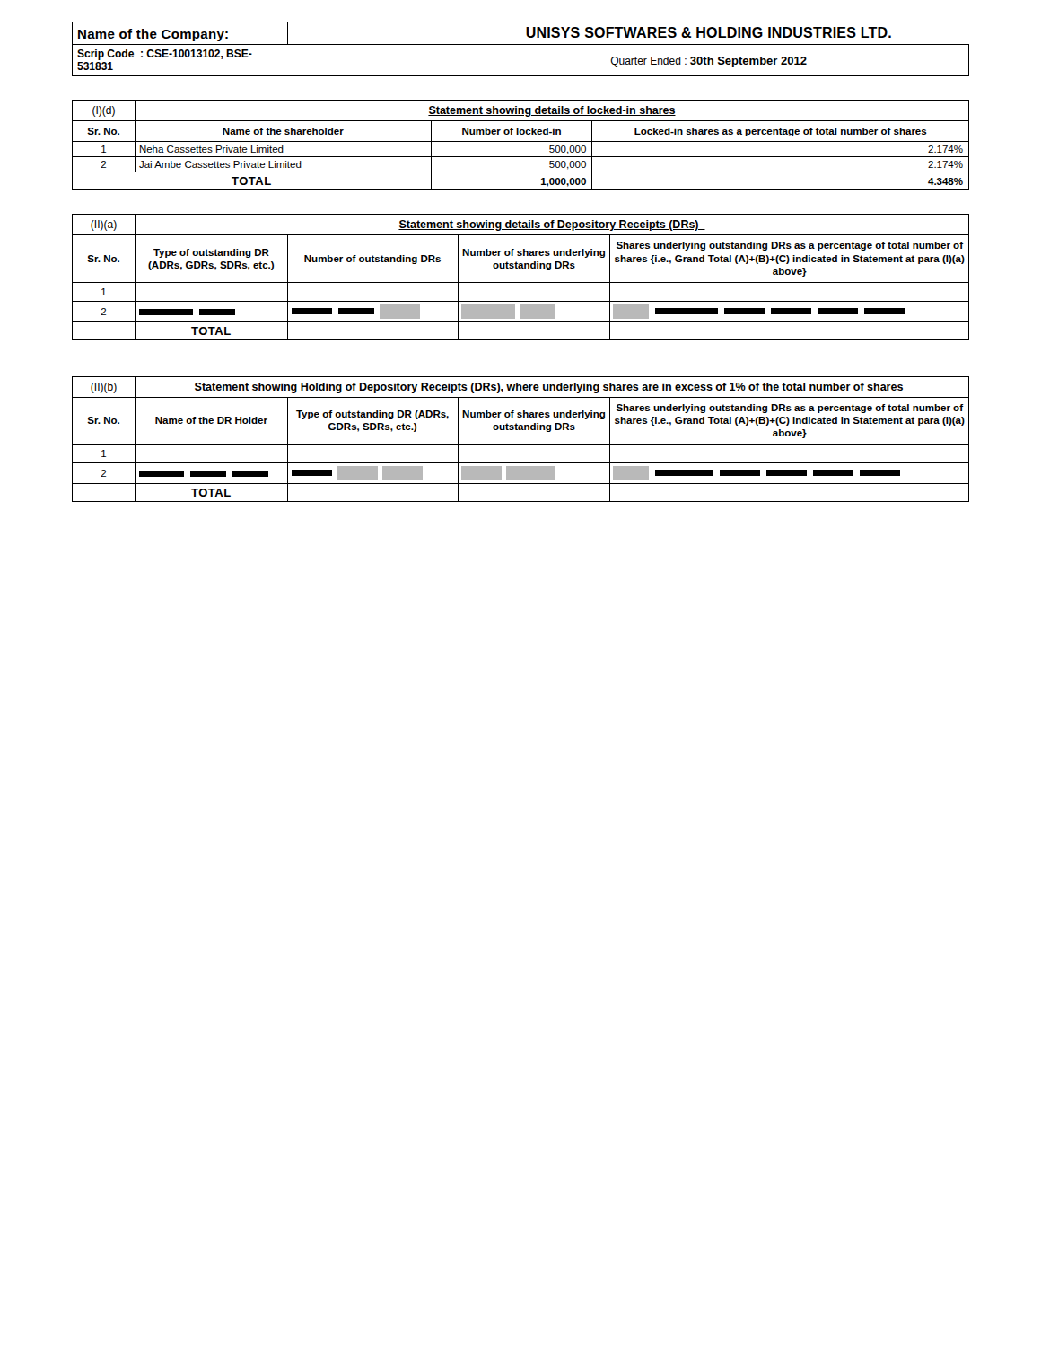| Name of the Company: | | UNISYS SOFTWARES & HOLDING INDUSTRIES LTD. |
| Scrip Code : CSE-10013102, BSE-531831 | | Quarter Ended : 30th September 2012 |
| (I)(d) | Statement showing details of locked-in shares |
| Sr. No. | Name of the shareholder | Number of locked-in | Locked-in shares as a percentage of total number of shares |
| 1 | Neha Cassettes Private Limited | 500,000 | 2.174% |
| 2 | Jai Ambe Cassettes Private Limited | 500,000 | 2.174% |
| TOTAL | 1,000,000 | 4.348% |
| (II)(a) | Statement showing details of Depository Receipts (DRs) |
| Sr. No. | Type of outstanding DR (ADRs, GDRs, SDRs, etc.) | Number of outstanding DRs | Number of shares underlying outstanding DRs | Shares underlying outstanding DRs as a percentage of total number of shares {i.e., Grand Total (A)+(B)+(C) indicated in Statement at para (I)(a) above} |
| 1 | | | | |
| 2 | | | | |
| | TOTAL | | | |
| (II)(b) | Statement showing Holding of Depository Receipts (DRs), where underlying shares are in excess of 1% of the total number of shares |
| Sr. No. | Name of the DR Holder | Type of outstanding DR (ADRs, GDRs, SDRs, etc.) | Number of shares underlying outstanding DRs | Shares underlying outstanding DRs as a percentage of total number of shares {i.e., Grand Total (A)+(B)+(C) indicated in Statement at para (I)(a) above} |
| 1 | | | | |
| 2 | | | | |
| | TOTAL | | | |